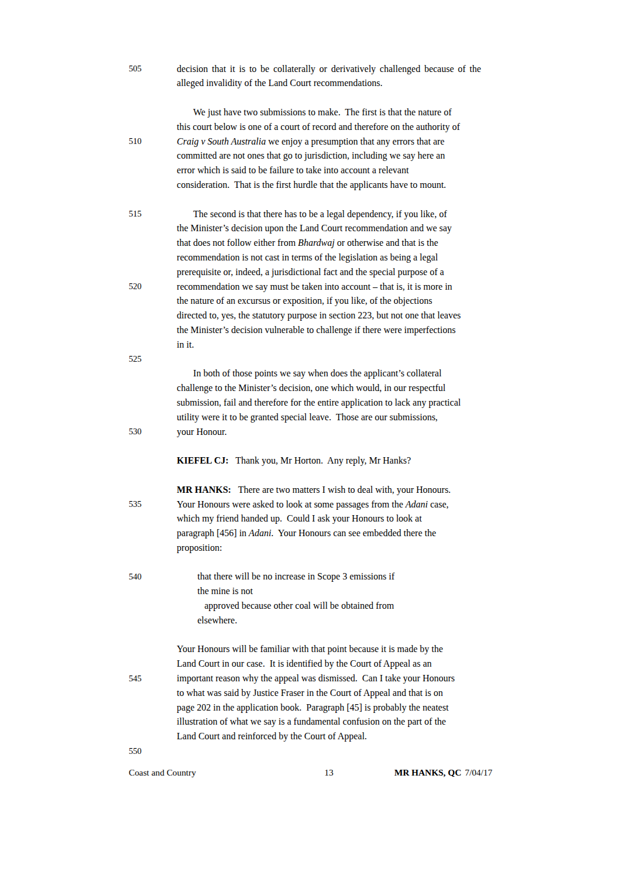505
decision that it is to be collaterally or derivatively challenged because of the alleged invalidity of the Land Court recommendations.
We just have two submissions to make. The first is that the nature of
this court below is one of a court of record and therefore on the authority of
510
Craig v South Australia we enjoy a presumption that any errors that are
committed are not ones that go to jurisdiction, including we say here an
error which is said to be failure to take into account a relevant
consideration. That is the first hurdle that the applicants have to mount.
515
The second is that there has to be a legal dependency, if you like, of
the Minister’s decision upon the Land Court recommendation and we say
that does not follow either from Bhardwaj or otherwise and that is the
recommendation is not cast in terms of the legislation as being a legal
prerequisite or, indeed, a jurisdictional fact and the special purpose of a
520
recommendation we say must be taken into account – that is, it is more in
the nature of an excursus or exposition, if you like, of the objections
directed to, yes, the statutory purpose in section 223, but not one that leaves
the Minister’s decision vulnerable to challenge if there were imperfections
in it.
525
In both of those points we say when does the applicant’s collateral
challenge to the Minister’s decision, one which would, in our respectful
submission, fail and therefore for the entire application to lack any practical
utility were it to be granted special leave. Those are our submissions,
530
your Honour.
KIEFEL CJ: Thank you, Mr Horton. Any reply, Mr Hanks?
MR HANKS: There are two matters I wish to deal with, your Honours.
535
Your Honours were asked to look at some passages from the Adani case,
which my friend handed up. Could I ask your Honours to look at
paragraph [456] in Adani. Your Honours can see embedded there the
proposition:
540
that there will be no increase in Scope 3 emissions if the mine is not
approved because other coal will be obtained from elsewhere.
Your Honours will be familiar with that point because it is made by the
Land Court in our case. It is identified by the Court of Appeal as an
545
important reason why the appeal was dismissed. Can I take your Honours
to what was said by Justice Fraser in the Court of Appeal and that is on
page 202 in the application book. Paragraph [45] is probably the neatest
illustration of what we say is a fundamental confusion on the part of the
Land Court and reinforced by the Court of Appeal.
550
Coast and Country
13
MR HANKS, QC
7/04/17